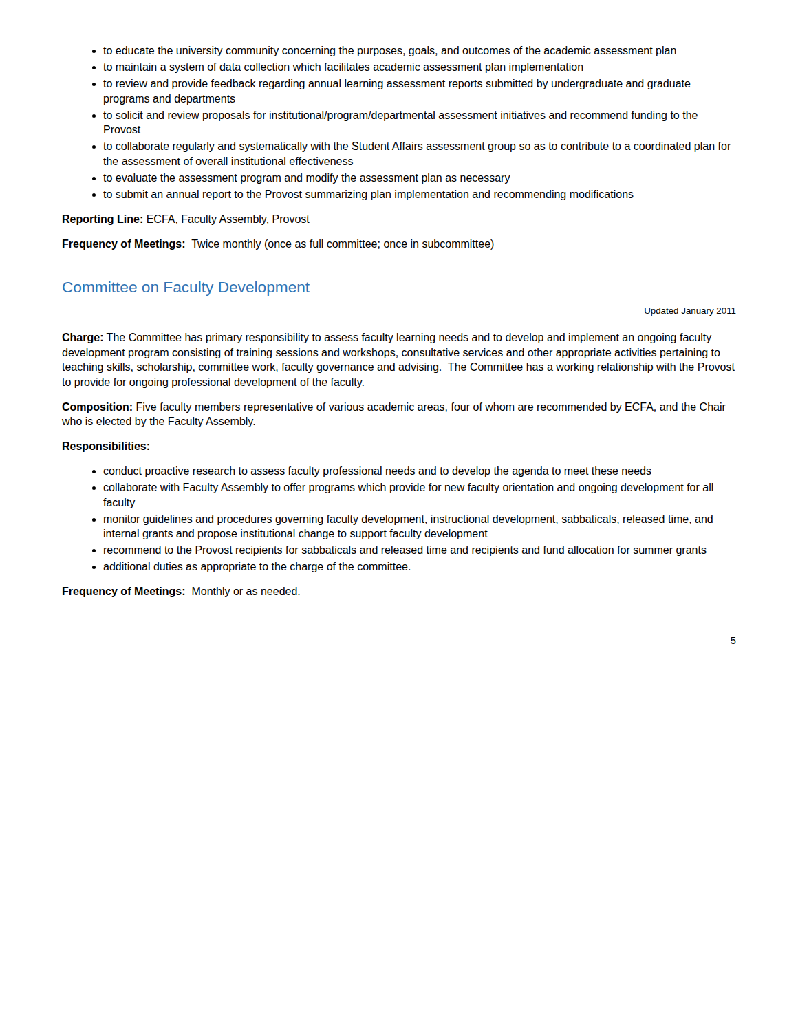to educate the university community concerning the purposes, goals, and outcomes of the academic assessment plan
to maintain a system of data collection which facilitates academic assessment plan implementation
to review and provide feedback regarding annual learning assessment reports submitted by undergraduate and graduate programs and departments
to solicit and review proposals for institutional/program/departmental assessment initiatives and recommend funding to the Provost
to collaborate regularly and systematically with the Student Affairs assessment group so as to contribute to a coordinated plan for the assessment of overall institutional effectiveness
to evaluate the assessment program and modify the assessment plan as necessary
to submit an annual report to the Provost summarizing plan implementation and recommending modifications
Reporting Line: ECFA, Faculty Assembly, Provost
Frequency of Meetings: Twice monthly (once as full committee; once in subcommittee)
Committee on Faculty Development
Updated January 2011
Charge: The Committee has primary responsibility to assess faculty learning needs and to develop and implement an ongoing faculty development program consisting of training sessions and workshops, consultative services and other appropriate activities pertaining to teaching skills, scholarship, committee work, faculty governance and advising. The Committee has a working relationship with the Provost to provide for ongoing professional development of the faculty.
Composition: Five faculty members representative of various academic areas, four of whom are recommended by ECFA, and the Chair who is elected by the Faculty Assembly.
Responsibilities:
conduct proactive research to assess faculty professional needs and to develop the agenda to meet these needs
collaborate with Faculty Assembly to offer programs which provide for new faculty orientation and ongoing development for all faculty
monitor guidelines and procedures governing faculty development, instructional development, sabbaticals, released time, and internal grants and propose institutional change to support faculty development
recommend to the Provost recipients for sabbaticals and released time and recipients and fund allocation for summer grants
additional duties as appropriate to the charge of the committee.
Frequency of Meetings: Monthly or as needed.
5